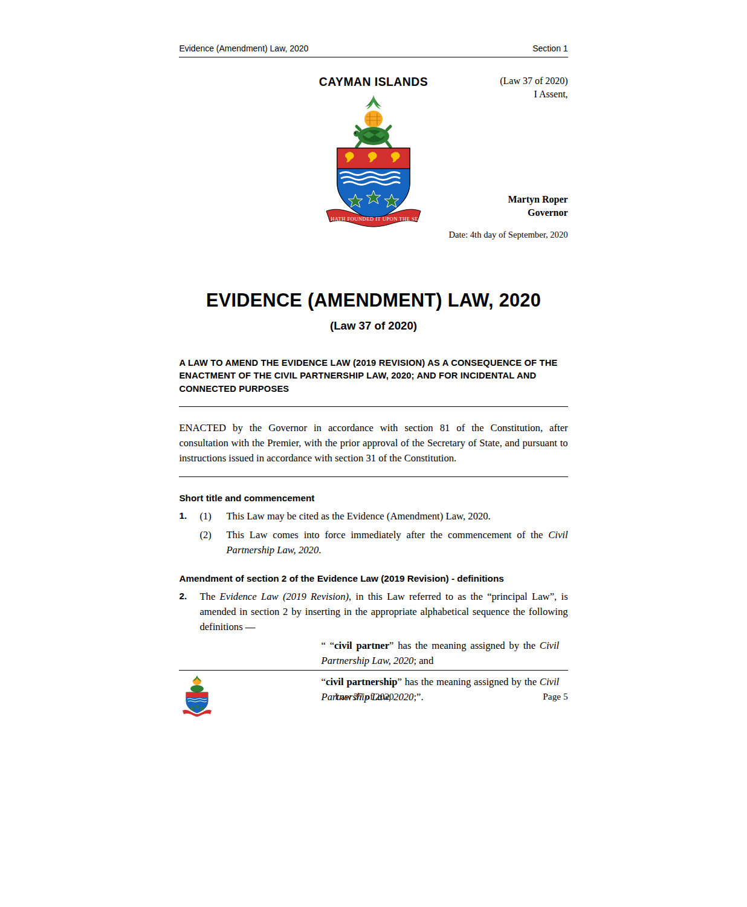Evidence (Amendment) Law, 2020
Section 1
(Law 37 of 2020)
I Assent,
CAYMAN ISLANDS
HE HATH FOUNDED IT UPON THE SEAS
Martyn Roper
Governor
Date: 4th day of September, 2020
EVIDENCE (AMENDMENT) LAW, 2020
(Law 37 of 2020)
A LAW TO AMEND THE EVIDENCE LAW (2019 REVISION) AS A CONSEQUENCE OF THE ENACTMENT OF THE CIVIL PARTNERSHIP LAW, 2020; AND FOR INCIDENTAL AND CONNECTED PURPOSES
ENACTED by the Governor in accordance with section 81 of the Constitution, after consultation with the Premier, with the prior approval of the Secretary of State, and pursuant to instructions issued in accordance with section 31 of the Constitution.
Short title and commencement
1.
(1)
This Law may be cited as the Evidence (Amendment) Law, 2020.
1.
(2)
This Law comes into force immediately after the commencement of the Civil Partnership Law, 2020.
Amendment of section 2 of the Evidence Law (2019 Revision) - definitions
2.
The Evidence Law (2019 Revision), in this Law referred to as the “principal Law”, is amended in section 2 by inserting in the appropriate alphabetical sequence the following definitions —
“ “civil partner” has the meaning assigned by the Civil Partnership Law, 2020; and
“civil partnership” has the meaning assigned by the Civil Partnership Law, 2020;”.
Law 37 of 2020
Page 5